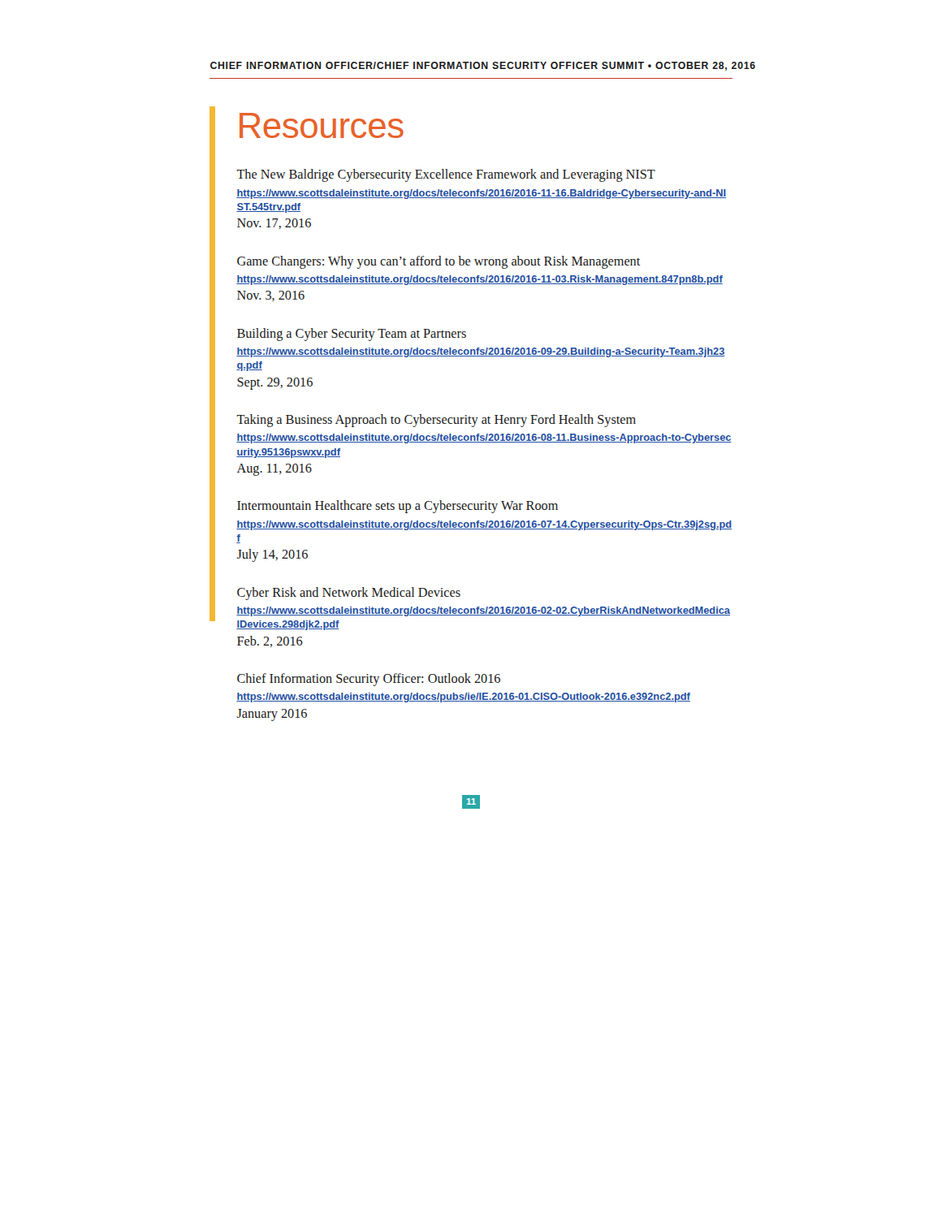Chief Information Officer/Chief Information Security Officer Summit • October 28, 2016
Resources
The New Baldrige Cybersecurity Excellence Framework and Leveraging NIST
https://www.scottsdaleinstitute.org/docs/teleconfs/2016/2016-11-16.Baldridge-Cybersecurity-and-NIST.545trv.pdf
Nov. 17, 2016
Game Changers: Why you can’t afford to be wrong about Risk Management
https://www.scottsdaleinstitute.org/docs/teleconfs/2016/2016-11-03.Risk-Management.847pn8b.pdf
Nov. 3, 2016
Building a Cyber Security Team at Partners
https://www.scottsdaleinstitute.org/docs/teleconfs/2016/2016-09-29.Building-a-Security-Team.3jh23q.pdf
Sept. 29, 2016
Taking a Business Approach to Cybersecurity at Henry Ford Health System
https://www.scottsdaleinstitute.org/docs/teleconfs/2016/2016-08-11.Business-Approach-to-Cybersecurity.95136pswxv.pdf
Aug. 11, 2016
Intermountain Healthcare sets up a Cybersecurity War Room
https://www.scottsdaleinstitute.org/docs/teleconfs/2016/2016-07-14.Cypersecurity-Ops-Ctr.39j2sg.pdf
July 14, 2016
Cyber Risk and Network Medical Devices
https://www.scottsdaleinstitute.org/docs/teleconfs/2016/2016-02-02.CyberRiskAndNetworkedMedicalDevices.298djk2.pdf
Feb. 2, 2016
Chief Information Security Officer: Outlook 2016
https://www.scottsdaleinstitute.org/docs/pubs/ie/IE.2016-01.CISO-Outlook-2016.e392nc2.pdf
January 2016
11